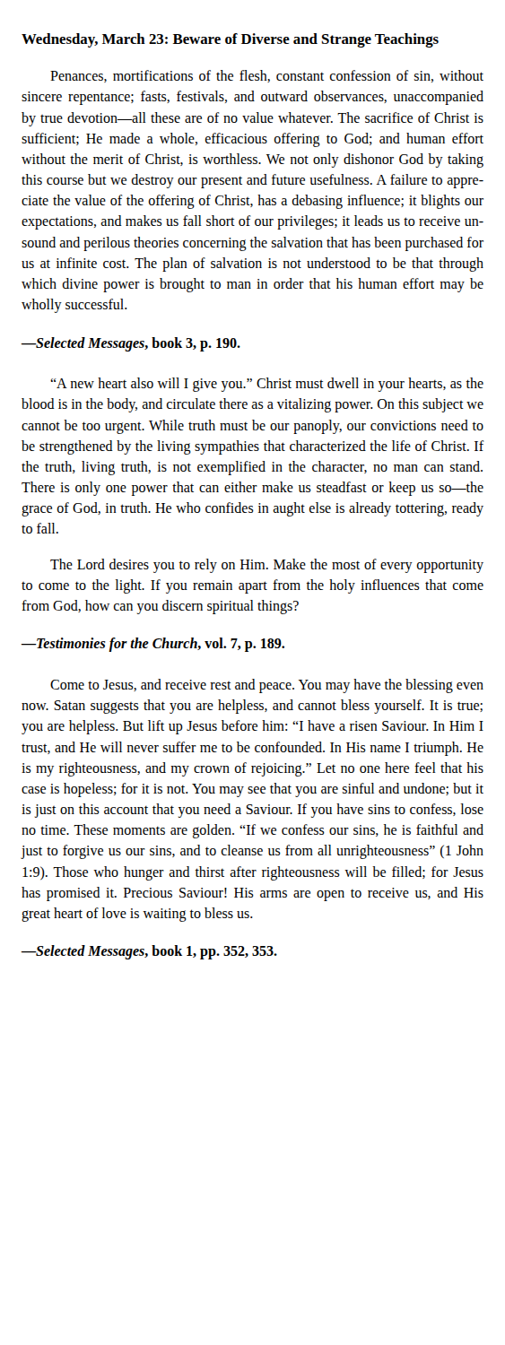Wednesday, March 23: Beware of Diverse and Strange Teachings
Penances, mortifications of the flesh, constant confession of sin, without sincere repentance; fasts, festivals, and outward observances, unaccompanied by true devotion—all these are of no value whatever. The sacrifice of Christ is sufficient; He made a whole, efficacious offering to God; and human effort without the merit of Christ, is worthless. We not only dishonor God by taking this course but we destroy our present and future usefulness. A failure to appreciate the value of the offering of Christ, has a debasing influence; it blights our expectations, and makes us fall short of our privileges; it leads us to receive unsound and perilous theories concerning the salvation that has been purchased for us at infinite cost. The plan of salvation is not understood to be that through which divine power is brought to man in order that his human effort may be wholly successful.
—Selected Messages, book 3, p. 190.
“A new heart also will I give you.” Christ must dwell in your hearts, as the blood is in the body, and circulate there as a vitalizing power. On this subject we cannot be too urgent. While truth must be our panoply, our convictions need to be strengthened by the living sympathies that characterized the life of Christ. If the truth, living truth, is not exemplified in the character, no man can stand. There is only one power that can either make us steadfast or keep us so—the grace of God, in truth. He who confides in aught else is already tottering, ready to fall.
The Lord desires you to rely on Him. Make the most of every opportunity to come to the light. If you remain apart from the holy influences that come from God, how can you discern spiritual things?
—Testimonies for the Church, vol. 7, p. 189.
Come to Jesus, and receive rest and peace. You may have the blessing even now. Satan suggests that you are helpless, and cannot bless yourself. It is true; you are helpless. But lift up Jesus before him: “I have a risen Saviour. In Him I trust, and He will never suffer me to be confounded. In His name I triumph. He is my righteousness, and my crown of rejoicing.” Let no one here feel that his case is hopeless; for it is not. You may see that you are sinful and undone; but it is just on this account that you need a Saviour. If you have sins to confess, lose no time. These moments are golden. “If we confess our sins, he is faithful and just to forgive us our sins, and to cleanse us from all unrighteousness” (1 John 1:9). Those who hunger and thirst after righteousness will be filled; for Jesus has promised it. Precious Saviour! His arms are open to receive us, and His great heart of love is waiting to bless us.
—Selected Messages, book 1, pp. 352, 353.